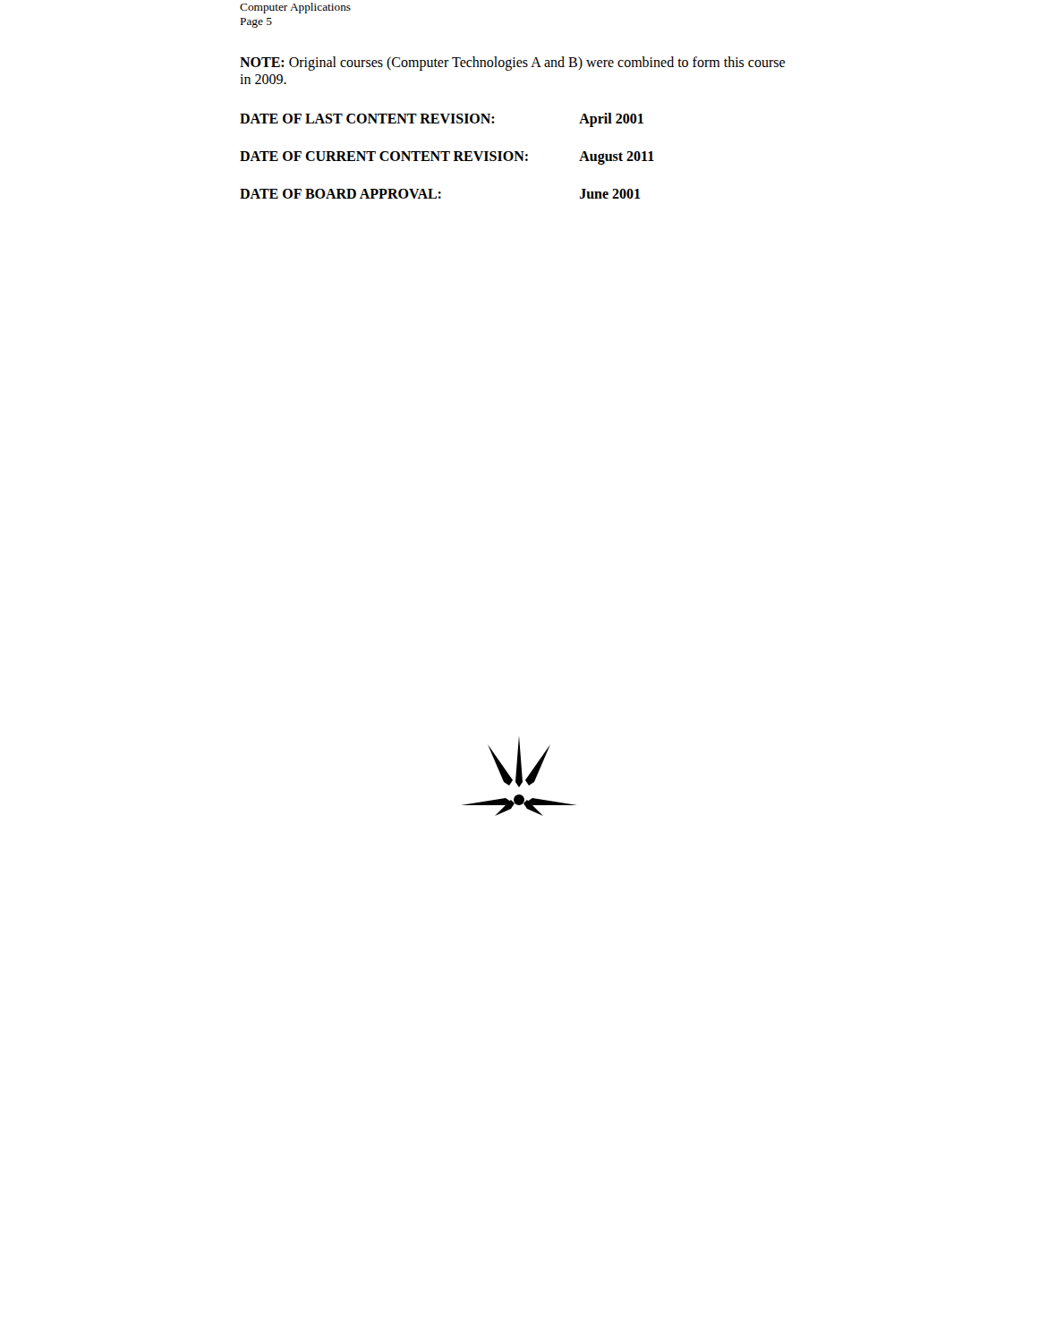Computer Applications
Page 5
NOTE: Original courses (Computer Technologies A and B) were combined to form this course in 2009.
DATE OF LAST CONTENT REVISION: April 2001
DATE OF CURRENT CONTENT REVISION: August 2011
DATE OF BOARD APPROVAL: June 2001